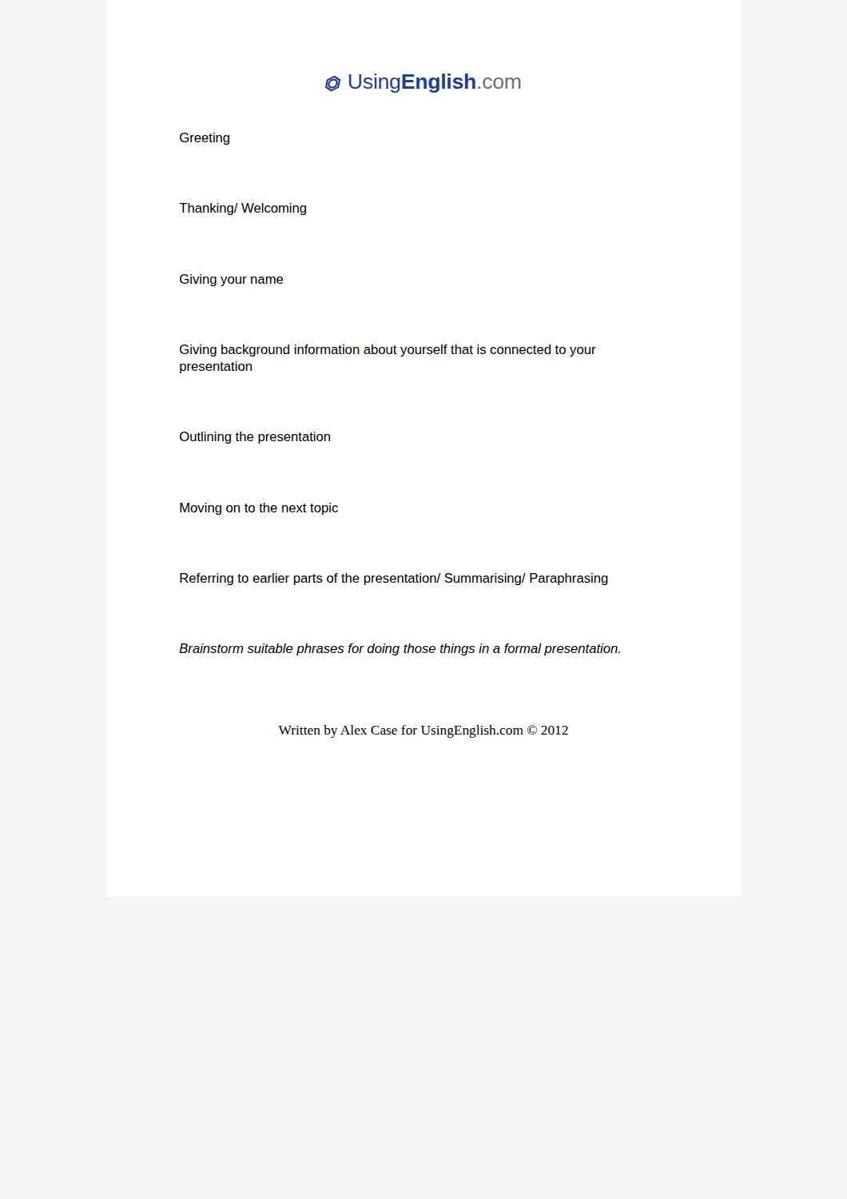⏣Using English.com
Greeting
Thanking/ Welcoming
Giving your name
Giving background information about yourself that is connected to your presentation
Outlining the presentation
Moving on to the next topic
Referring to earlier parts of the presentation/ Summarising/ Paraphrasing
Brainstorm suitable phrases for doing those things in a formal presentation.
Written by Alex Case for UsingEnglish.com © 2012